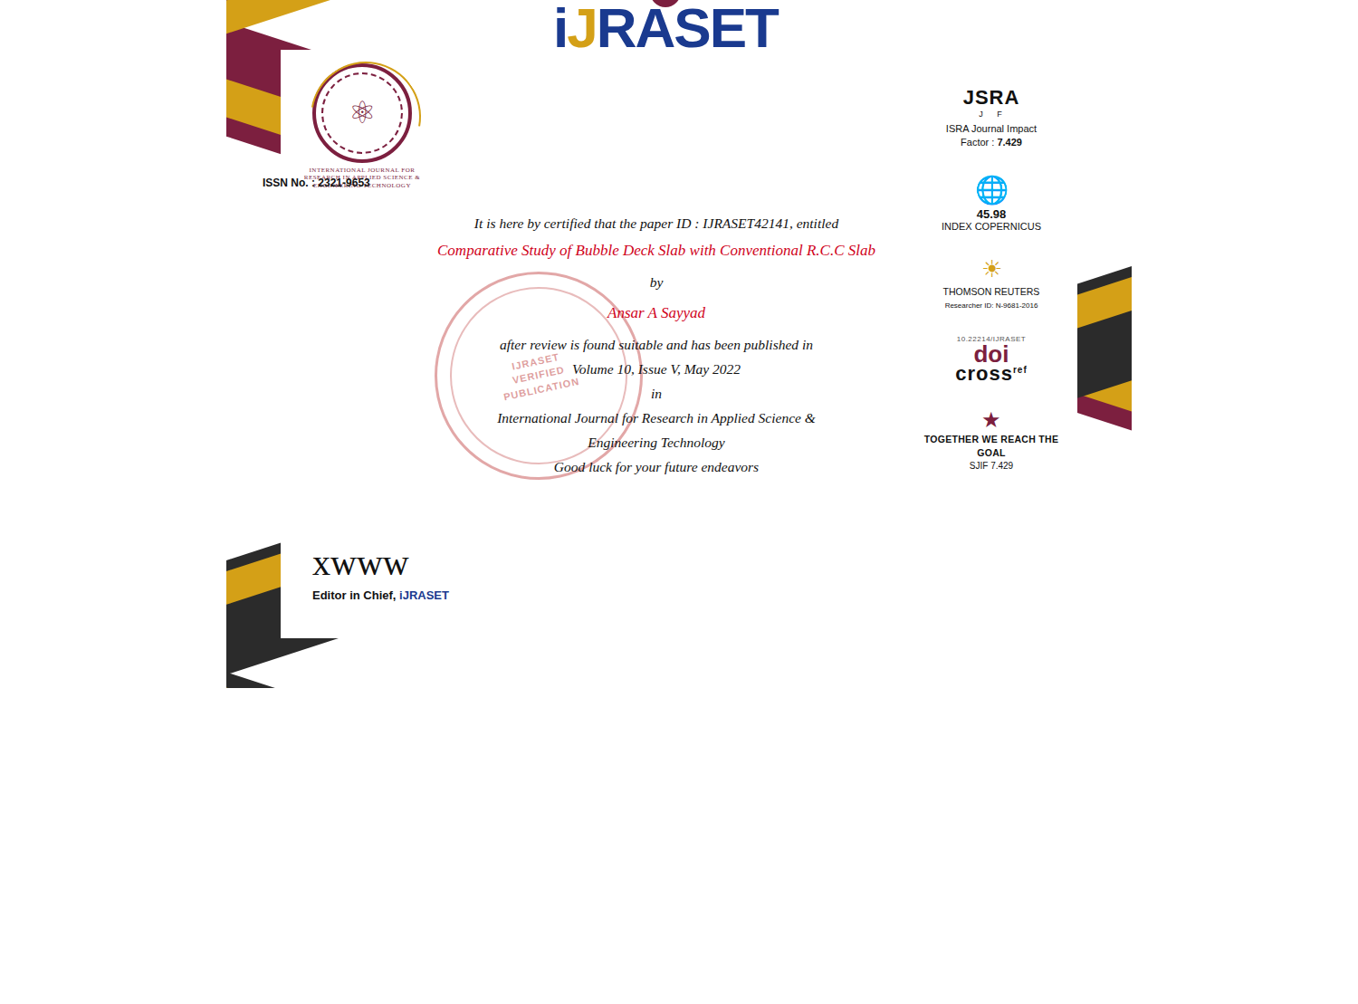⚛
International Journal for Research in Applied Science & Engineering Technology
ISSN No. : 2321-9653
⚙
Research in Applied Science
iJRASET
International Journal for Research in Applied
Science & Engineering Technology
IJRASET is indexed with Crossref for DOI-DOI : 10.22214
Website : www.ijraset.com, E-mail : ijraset@gmail.com
Certificate
IJRASET
VERIFIED
PUBLICATION
It is here by certified that the paper ID : IJRASET42141, entitled Comparative Study of Bubble Deck Slab with Conventional R.C.C Slab by Ansar A Sayyad after review is found suitable and has been published in
Volume 10, Issue V, May 2022
in
International Journal for Research in Applied Science &
Engineering Technology
Good luck for your future endeavors
JSRAJ F
ISRA Journal Impact
Factor : 7.429
🌐
45.98
INDEX COPERNICUS
☀
THOMSON REUTERS
Researcher ID: N-9681-2016
10.22214/IJRASET
doicrossref
★
TOGETHER WE REACH THE GOAL
SJIF 7.429
xwww
Editor in Chief, iJRASET